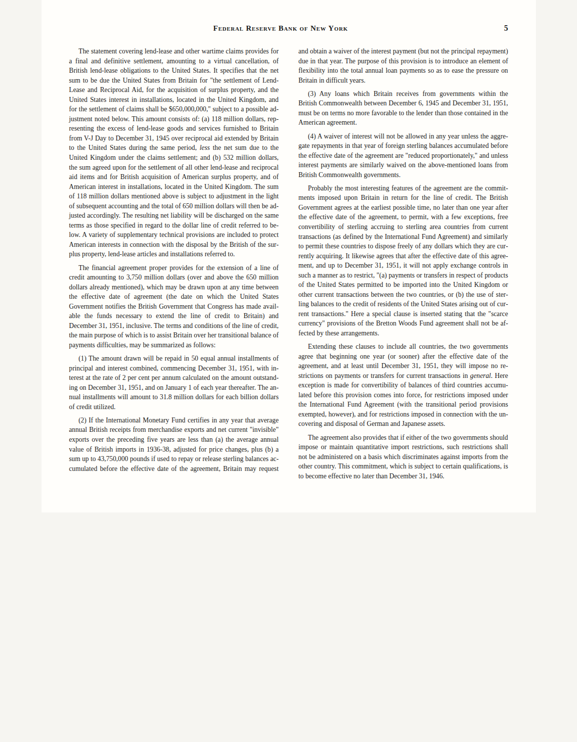Federal Reserve Bank of New York
5
The statement covering lend-lease and other wartime claims provides for a final and definitive settlement, amounting to a virtual cancellation, of British lend-lease obligations to the United States. It specifies that the net sum to be due the United States from Britain for "the settlement of Lend-Lease and Reciprocal Aid, for the acquisition of surplus property, and the United States interest in installations, located in the United Kingdom, and for the settlement of claims shall be $650,000,000," subject to a possible adjustment noted below. This amount consists of: (a) 118 million dollars, representing the excess of lend-lease goods and services furnished to Britain from V-J Day to December 31, 1945 over reciprocal aid extended by Britain to the United States during the same period, less the net sum due to the United Kingdom under the claims settlement; and (b) 532 million dollars, the sum agreed upon for the settlement of all other lend-lease and reciprocal aid items and for British acquisition of American surplus property, and of American interest in installations, located in the United Kingdom. The sum of 118 million dollars mentioned above is subject to adjustment in the light of subsequent accounting and the total of 650 million dollars will then be adjusted accordingly. The resulting net liability will be discharged on the same terms as those specified in regard to the dollar line of credit referred to below. A variety of supplementary technical provisions are included to protect American interests in connection with the disposal by the British of the surplus property, lend-lease articles and installations referred to.
The financial agreement proper provides for the extension of a line of credit amounting to 3,750 million dollars (over and above the 650 million dollars already mentioned), which may be drawn upon at any time between the effective date of agreement (the date on which the United States Government notifies the British Government that Congress has made available the funds necessary to extend the line of credit to Britain) and December 31, 1951, inclusive. The terms and conditions of the line of credit, the main purpose of which is to assist Britain over her transitional balance of payments difficulties, may be summarized as follows:
(1) The amount drawn will be repaid in 50 equal annual installments of principal and interest combined, commencing December 31, 1951, with interest at the rate of 2 per cent per annum calculated on the amount outstanding on December 31, 1951, and on January 1 of each year thereafter. The annual installments will amount to 31.8 million dollars for each billion dollars of credit utilized.
(2) If the International Monetary Fund certifies in any year that average annual British receipts from merchandise exports and net current "invisible" exports over the preceding five years are less than (a) the average annual value of British imports in 1936-38, adjusted for price changes, plus (b) a sum up to 43,750,000 pounds if used to repay or release sterling balances accumulated before the effective date of the agreement, Britain may request and obtain a waiver of the interest payment (but not the principal repayment) due in that year. The purpose of this provision is to introduce an element of flexibility into the total annual loan payments so as to ease the pressure on Britain in difficult years.
(3) Any loans which Britain receives from governments within the British Commonwealth between December 6, 1945 and December 31, 1951, must be on terms no more favorable to the lender than those contained in the American agreement.
(4) A waiver of interest will not be allowed in any year unless the aggregate repayments in that year of foreign sterling balances accumulated before the effective date of the agreement are "reduced proportionately," and unless interest payments are similarly waived on the above-mentioned loans from British Commonwealth governments.
Probably the most interesting features of the agreement are the commitments imposed upon Britain in return for the line of credit. The British Government agrees at the earliest possible time, no later than one year after the effective date of the agreement, to permit, with a few exceptions, free convertibility of sterling accruing to sterling area countries from current transactions (as defined by the International Fund Agreement) and similarly to permit these countries to dispose freely of any dollars which they are currently acquiring. It likewise agrees that after the effective date of this agreement, and up to December 31, 1951, it will not apply exchange controls in such a manner as to restrict, "(a) payments or transfers in respect of products of the United States permitted to be imported into the United Kingdom or other current transactions between the two countries, or (b) the use of sterling balances to the credit of residents of the United States arising out of current transactions." Here a special clause is inserted stating that the "scarce currency" provisions of the Bretton Woods Fund agreement shall not be affected by these arrangements.
Extending these clauses to include all countries, the two governments agree that beginning one year (or sooner) after the effective date of the agreement, and at least until December 31, 1951, they will impose no restrictions on payments or transfers for current transactions in general. Here exception is made for convertibility of balances of third countries accumulated before this provision comes into force, for restrictions imposed under the International Fund Agreement (with the transitional period provisions exempted, however), and for restrictions imposed in connection with the uncovering and disposal of German and Japanese assets.
The agreement also provides that if either of the two governments should impose or maintain quantitative import restrictions, such restrictions shall not be administered on a basis which discriminates against imports from the other country. This commitment, which is subject to certain qualifications, is to become effective no later than December 31, 1946.